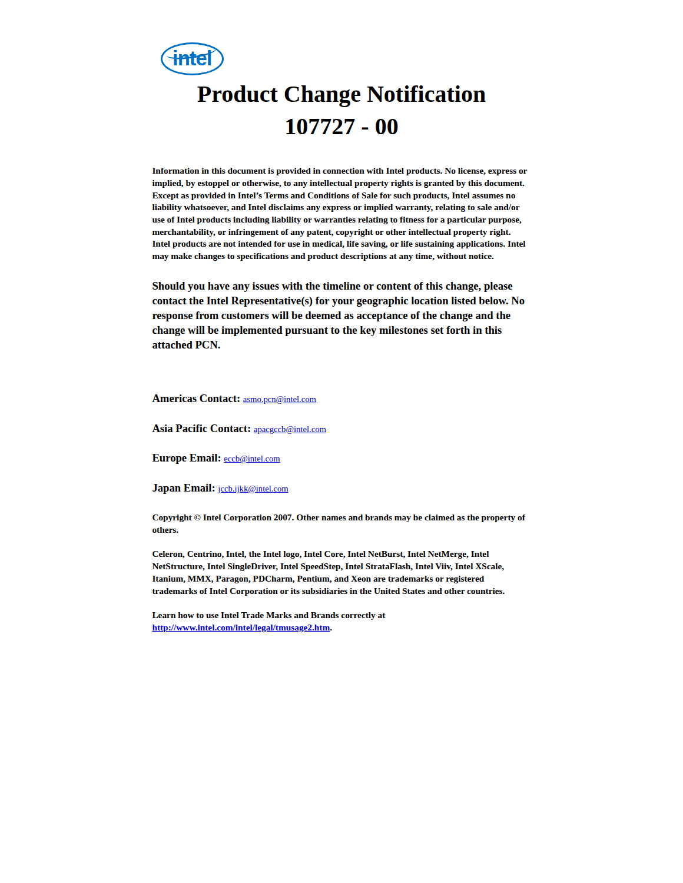intel
Product Change Notification
107727 - 00
Information in this document is provided in connection with Intel products. No license, express or implied, by estoppel or otherwise, to any intellectual property rights is granted by this document. Except as provided in Intel’s Terms and Conditions of Sale for such products, Intel assumes no liability whatsoever, and Intel disclaims any express or implied warranty, relating to sale and/or use of Intel products including liability or warranties relating to fitness for a particular purpose, merchantability, or infringement of any patent, copyright or other intellectual property right. Intel products are not intended for use in medical, life saving, or life sustaining applications. Intel may make changes to specifications and product descriptions at any time, without notice.
Should you have any issues with the timeline or content of this change, please contact the Intel Representative(s) for your geographic location listed below. No response from customers will be deemed as acceptance of the change and the change will be implemented pursuant to the key milestones set forth in this attached PCN.
Americas Contact: asmo.pcn@intel.com
Asia Pacific Contact: apacgccb@intel.com
Europe Email: eccb@intel.com
Japan Email: jccb.ijkk@intel.com
Copyright © Intel Corporation 2007. Other names and brands may be claimed as the property of others.
Celeron, Centrino, Intel, the Intel logo, Intel Core, Intel NetBurst, Intel NetMerge, Intel NetStructure, Intel SingleDriver, Intel SpeedStep, Intel StrataFlash, Intel Viiv, Intel XScale, Itanium, MMX, Paragon, PDCharm, Pentium, and Xeon are trademarks or registered trademarks of Intel Corporation or its subsidiaries in the United States and other countries.
Learn how to use Intel Trade Marks and Brands correctly at
http://www.intel.com/intel/legal/tmusage2.htm.